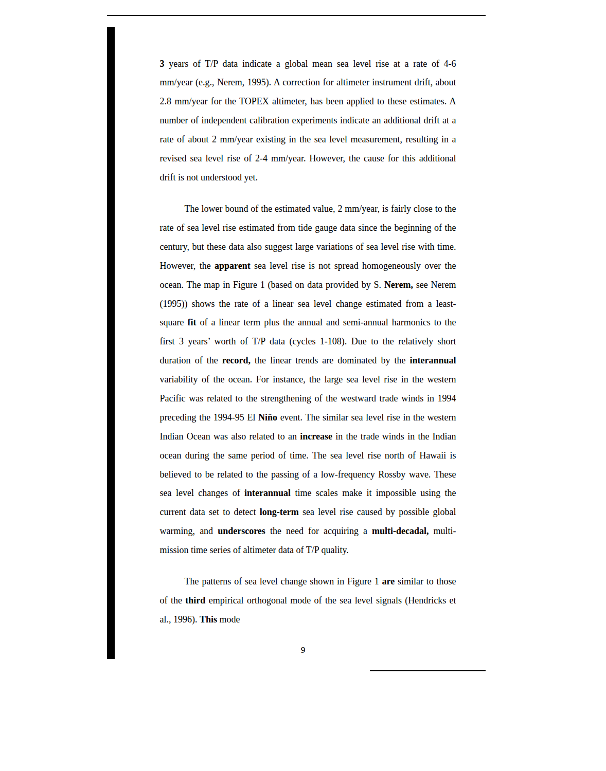3 years of T/P data indicate a global mean sea level rise at a rate of 4-6 mm/year (e.g., Nerem, 1995). A correction for altimeter instrument drift, about 2.8 mm/year for the TOPEX altimeter, has been applied to these estimates. A number of independent calibration experiments indicate an additional drift at a rate of about 2 mm/year existing in the sea level measurement, resulting in a revised sea level rise of 2-4 mm/year. However, the cause for this additional drift is not understood yet.
The lower bound of the estimated value, 2 mm/year, is fairly close to the rate of sea level rise estimated from tide gauge data since the beginning of the century, but these data also suggest large variations of sea level rise with time. However, the apparent sea level rise is not spread homogeneously over the ocean. The map in Figure 1 (based on data provided by S. Nerem, see Nerem (1995)) shows the rate of a linear sea level change estimated from a least-square fit of a linear term plus the annual and semi-annual harmonics to the first 3 years’ worth of T/P data (cycles 1-108). Due to the relatively short duration of the record, the linear trends are dominated by the interannual variability of the ocean. For instance, the large sea level rise in the western Pacific was related to the strengthening of the westward trade winds in 1994 preceding the 1994-95 El Niño event. The similar sea level rise in the western Indian Ocean was also related to an increase in the trade winds in the Indian ocean during the same period of time. The sea level rise north of Hawaii is believed to be related to the passing of a low-frequency Rossby wave. These sea level changes of interannual time scales make it impossible using the current data set to detect long-term sea level rise caused by possible global warming, and underscores the need for acquiring a multi-decadal, multi-mission time series of altimeter data of T/P quality.
The patterns of sea level change shown in Figure 1 are similar to those of the third empirical orthogonal mode of the sea level signals (Hendricks et al., 1996). This mode
9